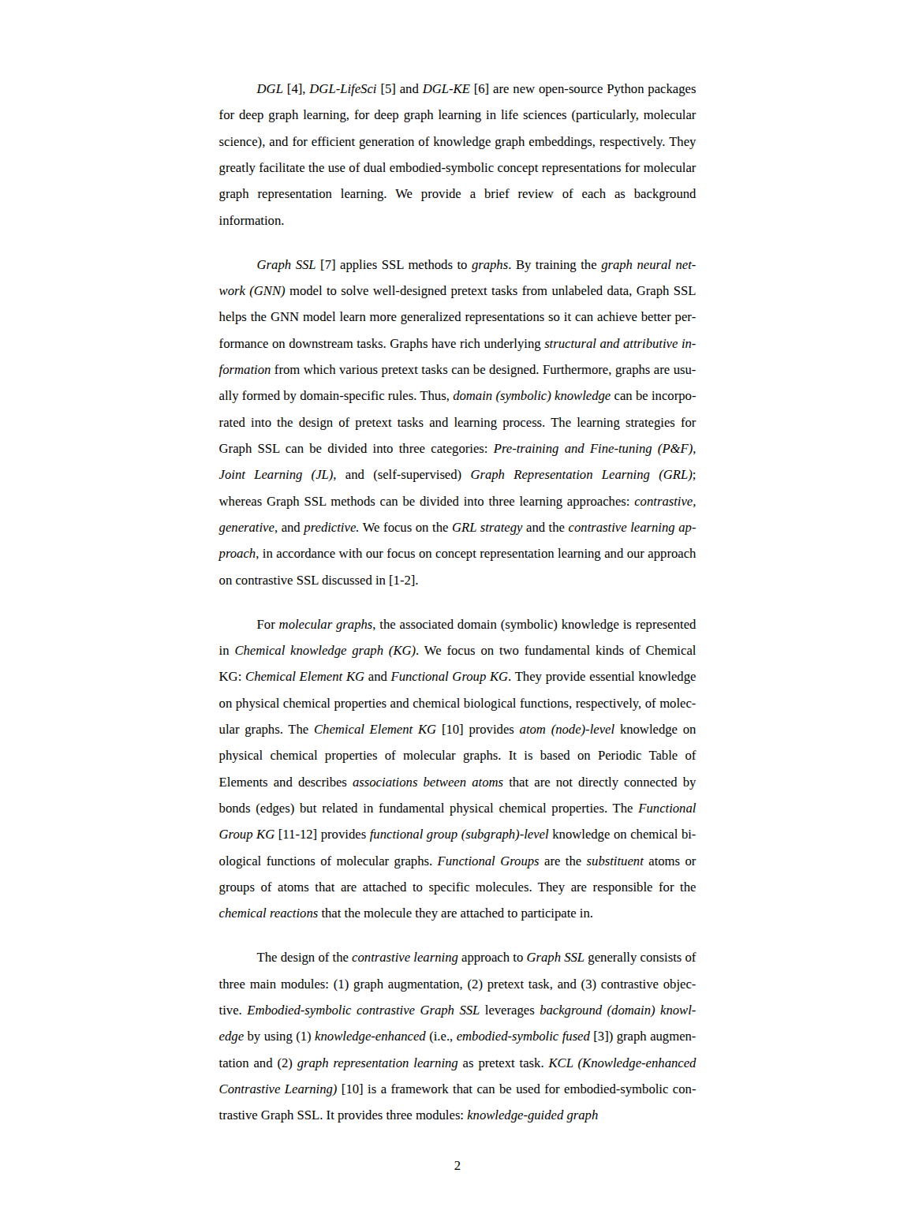DGL [4], DGL-LifeSci [5] and DGL-KE [6] are new open-source Python packages for deep graph learning, for deep graph learning in life sciences (particularly, molecular science), and for efficient generation of knowledge graph embeddings, respectively. They greatly facilitate the use of dual embodied-symbolic concept representations for molecular graph representation learning. We provide a brief review of each as background information.
Graph SSL [7] applies SSL methods to graphs. By training the graph neural network (GNN) model to solve well-designed pretext tasks from unlabeled data, Graph SSL helps the GNN model learn more generalized representations so it can achieve better performance on downstream tasks. Graphs have rich underlying structural and attributive information from which various pretext tasks can be designed. Furthermore, graphs are usually formed by domain-specific rules. Thus, domain (symbolic) knowledge can be incorporated into the design of pretext tasks and learning process. The learning strategies for Graph SSL can be divided into three categories: Pre-training and Fine-tuning (P&F), Joint Learning (JL), and (self-supervised) Graph Representation Learning (GRL); whereas Graph SSL methods can be divided into three learning approaches: contrastive, generative, and predictive. We focus on the GRL strategy and the contrastive learning approach, in accordance with our focus on concept representation learning and our approach on contrastive SSL discussed in [1-2].
For molecular graphs, the associated domain (symbolic) knowledge is represented in Chemical knowledge graph (KG). We focus on two fundamental kinds of Chemical KG: Chemical Element KG and Functional Group KG. They provide essential knowledge on physical chemical properties and chemical biological functions, respectively, of molecular graphs. The Chemical Element KG [10] provides atom (node)-level knowledge on physical chemical properties of molecular graphs. It is based on Periodic Table of Elements and describes associations between atoms that are not directly connected by bonds (edges) but related in fundamental physical chemical properties. The Functional Group KG [11-12] provides functional group (subgraph)-level knowledge on chemical biological functions of molecular graphs. Functional Groups are the substituent atoms or groups of atoms that are attached to specific molecules. They are responsible for the chemical reactions that the molecule they are attached to participate in.
The design of the contrastive learning approach to Graph SSL generally consists of three main modules: (1) graph augmentation, (2) pretext task, and (3) contrastive objective. Embodied-symbolic contrastive Graph SSL leverages background (domain) knowledge by using (1) knowledge-enhanced (i.e., embodied-symbolic fused [3]) graph augmentation and (2) graph representation learning as pretext task. KCL (Knowledge-enhanced Contrastive Learning) [10] is a framework that can be used for embodied-symbolic contrastive Graph SSL. It provides three modules: knowledge-guided graph
2